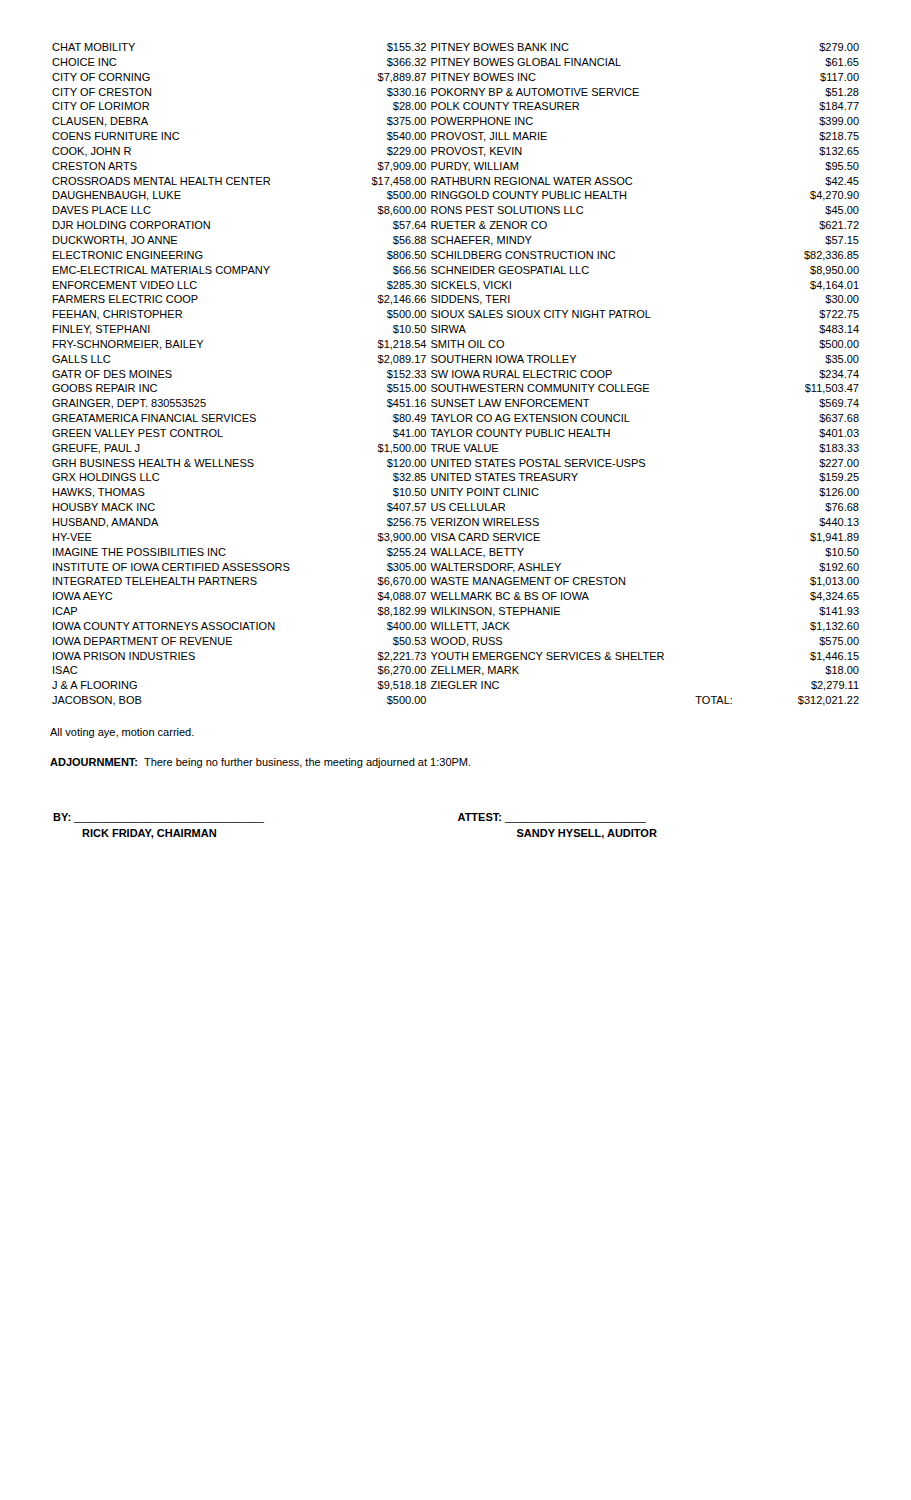| CHAT MOBILITY | $155.32 | PITNEY BOWES BANK INC | $279.00 |
| CHOICE INC | $366.32 | PITNEY BOWES GLOBAL FINANCIAL | $61.65 |
| CITY OF CORNING | $7,889.87 | PITNEY BOWES INC | $117.00 |
| CITY OF CRESTON | $330.16 | POKORNY BP & AUTOMOTIVE SERVICE | $51.28 |
| CITY OF LORIMOR | $28.00 | POLK COUNTY TREASURER | $184.77 |
| CLAUSEN, DEBRA | $375.00 | POWERPHONE INC | $399.00 |
| COENS FURNITURE INC | $540.00 | PROVOST, JILL MARIE | $218.75 |
| COOK, JOHN R | $229.00 | PROVOST, KEVIN | $132.65 |
| CRESTON ARTS | $7,909.00 | PURDY, WILLIAM | $95.50 |
| CROSSROADS MENTAL HEALTH CENTER | $17,458.00 | RATHBURN REGIONAL WATER ASSOC | $42.45 |
| DAUGHENBAUGH, LUKE | $500.00 | RINGGOLD COUNTY PUBLIC HEALTH | $4,270.90 |
| DAVES PLACE LLC | $8,600.00 | RONS PEST SOLUTIONS LLC | $45.00 |
| DJR HOLDING CORPORATION | $57.64 | RUETER & ZENOR CO | $621.72 |
| DUCKWORTH, JO ANNE | $56.88 | SCHAEFER, MINDY | $57.15 |
| ELECTRONIC ENGINEERING | $806.50 | SCHILDBERG CONSTRUCTION INC | $82,336.85 |
| EMC-ELECTRICAL MATERIALS COMPANY | $66.56 | SCHNEIDER GEOSPATIAL LLC | $8,950.00 |
| ENFORCEMENT VIDEO LLC | $285.30 | SICKELS, VICKI | $4,164.01 |
| FARMERS ELECTRIC COOP | $2,146.66 | SIDDENS, TERI | $30.00 |
| FEEHAN, CHRISTOPHER | $500.00 | SIOUX SALES SIOUX CITY NIGHT PATROL | $722.75 |
| FINLEY, STEPHANI | $10.50 | SIRWA | $483.14 |
| FRY-SCHNORMEIER, BAILEY | $1,218.54 | SMITH OIL CO | $500.00 |
| GALLS LLC | $2,089.17 | SOUTHERN IOWA TROLLEY | $35.00 |
| GATR OF DES MOINES | $152.33 | SW IOWA RURAL ELECTRIC COOP | $234.74 |
| GOOBS REPAIR INC | $515.00 | SOUTHWESTERN COMMUNITY COLLEGE | $11,503.47 |
| GRAINGER, DEPT. 830553525 | $451.16 | SUNSET LAW ENFORCEMENT | $569.74 |
| GREATAMERICA FINANCIAL SERVICES | $80.49 | TAYLOR CO AG EXTENSION COUNCIL | $637.68 |
| GREEN VALLEY PEST CONTROL | $41.00 | TAYLOR COUNTY PUBLIC HEALTH | $401.03 |
| GREUFE, PAUL J | $1,500.00 | TRUE VALUE | $183.33 |
| GRH BUSINESS HEALTH & WELLNESS | $120.00 | UNITED STATES POSTAL SERVICE-USPS | $227.00 |
| GRX HOLDINGS LLC | $32.85 | UNITED STATES TREASURY | $159.25 |
| HAWKS, THOMAS | $10.50 | UNITY POINT CLINIC | $126.00 |
| HOUSBY MACK INC | $407.57 | US CELLULAR | $76.68 |
| HUSBAND, AMANDA | $256.75 | VERIZON WIRELESS | $440.13 |
| HY-VEE | $3,900.00 | VISA CARD SERVICE | $1,941.89 |
| IMAGINE THE POSSIBILITIES INC | $255.24 | WALLACE, BETTY | $10.50 |
| INSTITUTE OF IOWA CERTIFIED ASSESSORS | $305.00 | WALTERSDORF, ASHLEY | $192.60 |
| INTEGRATED TELEHEALTH PARTNERS | $6,670.00 | WASTE MANAGEMENT OF CRESTON | $1,013.00 |
| IOWA AEYC | $4,088.07 | WELLMARK BC & BS OF IOWA | $4,324.65 |
| ICAP | $8,182.99 | WILKINSON, STEPHANIE | $141.93 |
| IOWA COUNTY ATTORNEYS ASSOCIATION | $400.00 | WILLETT, JACK | $1,132.60 |
| IOWA DEPARTMENT OF REVENUE | $50.53 | WOOD, RUSS | $575.00 |
| IOWA PRISON INDUSTRIES | $2,221.73 | YOUTH EMERGENCY SERVICES & SHELTER | $1,446.15 |
| ISAC | $6,270.00 | ZELLMER, MARK | $18.00 |
| J & A FLOORING | $9,518.18 | ZIEGLER INC | $2,279.11 |
| JACOBSON, BOB | $500.00 | TOTAL: | $312,021.22 |
All voting aye, motion carried.
ADJOURNMENT: There being no further business, the meeting adjourned at 1:30PM.
| BY: _______________________________ | ATTEST: _______________________ |
| RICK FRIDAY, CHAIRMAN | SANDY HYSELL, AUDITOR |